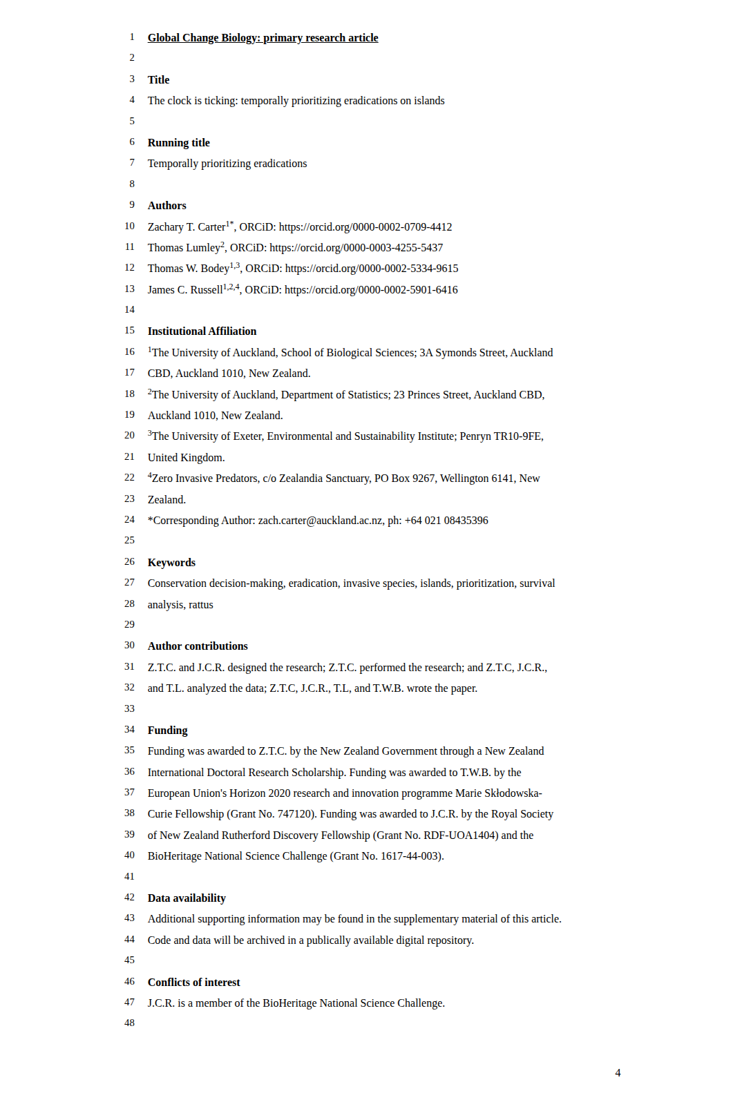Global Change Biology: primary research article
Title
The clock is ticking: temporally prioritizing eradications on islands
Running title
Temporally prioritizing eradications
Authors
Zachary T. Carter1*, ORCiD: https://orcid.org/0000-0002-0709-4412
Thomas Lumley2, ORCiD: https://orcid.org/0000-0003-4255-5437
Thomas W. Bodey1,3, ORCiD: https://orcid.org/0000-0002-5334-9615
James C. Russell1,2,4, ORCiD: https://orcid.org/0000-0002-5901-6416
Institutional Affiliation
1The University of Auckland, School of Biological Sciences; 3A Symonds Street, Auckland
CBD, Auckland 1010, New Zealand.
2The University of Auckland, Department of Statistics; 23 Princes Street, Auckland CBD,
Auckland 1010, New Zealand.
3The University of Exeter, Environmental and Sustainability Institute; Penryn TR10-9FE,
United Kingdom.
4Zero Invasive Predators, c/o Zealandia Sanctuary, PO Box 9267, Wellington 6141, New
Zealand.
*Corresponding Author: zach.carter@auckland.ac.nz, ph: +64 021 08435396
Keywords
Conservation decision-making, eradication, invasive species, islands, prioritization, survival
analysis, rattus
Author contributions
Z.T.C. and J.C.R. designed the research; Z.T.C. performed the research; and Z.T.C, J.C.R.,
and T.L. analyzed the data; Z.T.C, J.C.R., T.L, and T.W.B. wrote the paper.
Funding
Funding was awarded to Z.T.C. by the New Zealand Government through a New Zealand
International Doctoral Research Scholarship. Funding was awarded to T.W.B. by the
European Union's Horizon 2020 research and innovation programme Marie Skłodowska-
Curie Fellowship (Grant No. 747120). Funding was awarded to J.C.R. by the Royal Society
of New Zealand Rutherford Discovery Fellowship (Grant No. RDF-UOA1404) and the
BioHeritage National Science Challenge (Grant No. 1617-44-003).
Data availability
Additional supporting information may be found in the supplementary material of this article.
Code and data will be archived in a publically available digital repository.
Conflicts of interest
J.C.R. is a member of the BioHeritage National Science Challenge.
4